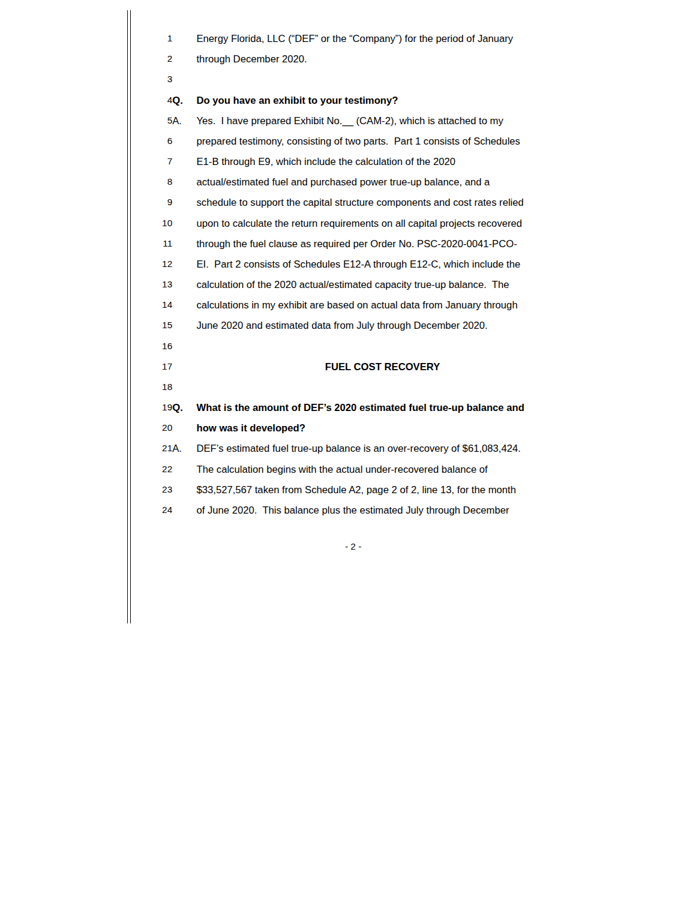| 1 | | Energy Florida, LLC (“DEF” or the “Company”) for the period of January |
| 2 | | through December 2020. |
| 3 | | |
| 4 | Q. | Do you have an exhibit to your testimony? |
| 5 | A. | Yes. I have prepared Exhibit No.__ (CAM-2), which is attached to my |
| 6 | | prepared testimony, consisting of two parts. Part 1 consists of Schedules |
| 7 | | E1-B through E9, which include the calculation of the 2020 |
| 8 | | actual/estimated fuel and purchased power true-up balance, and a |
| 9 | | schedule to support the capital structure components and cost rates relied |
| 10 | | upon to calculate the return requirements on all capital projects recovered |
| 11 | | through the fuel clause as required per Order No. PSC-2020-0041-PCO- |
| 12 | | EI. Part 2 consists of Schedules E12-A through E12-C, which include the |
| 13 | | calculation of the 2020 actual/estimated capacity true-up balance. The |
| 14 | | calculations in my exhibit are based on actual data from January through |
| 15 | | June 2020 and estimated data from July through December 2020. |
| 16 | | |
| 17 | | FUEL COST RECOVERY |
| 18 | | |
| 19 | Q. | What is the amount of DEF’s 2020 estimated fuel true-up balance and |
| 20 | | how was it developed? |
| 21 | A. | DEF’s estimated fuel true-up balance is an over-recovery of $61,083,424. |
| 22 | | The calculation begins with the actual under-recovered balance of |
| 23 | | $33,527,567 taken from Schedule A2, page 2 of 2, line 13, for the month |
| 24 | | of June 2020. This balance plus the estimated July through December |
- 2 -